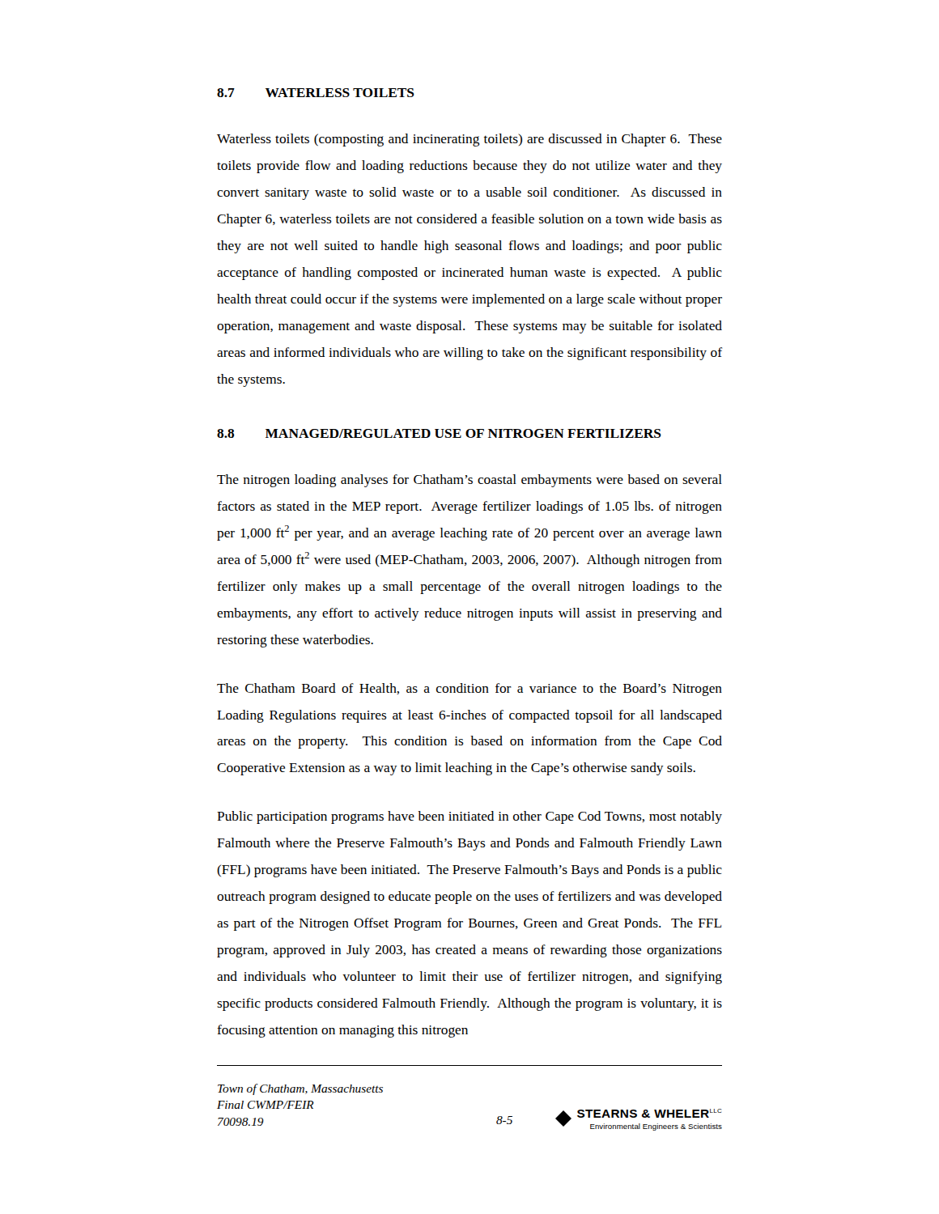8.7 WATERLESS TOILETS
Waterless toilets (composting and incinerating toilets) are discussed in Chapter 6. These toilets provide flow and loading reductions because they do not utilize water and they convert sanitary waste to solid waste or to a usable soil conditioner. As discussed in Chapter 6, waterless toilets are not considered a feasible solution on a town wide basis as they are not well suited to handle high seasonal flows and loadings; and poor public acceptance of handling composted or incinerated human waste is expected. A public health threat could occur if the systems were implemented on a large scale without proper operation, management and waste disposal. These systems may be suitable for isolated areas and informed individuals who are willing to take on the significant responsibility of the systems.
8.8 MANAGED/REGULATED USE OF NITROGEN FERTILIZERS
The nitrogen loading analyses for Chatham’s coastal embayments were based on several factors as stated in the MEP report. Average fertilizer loadings of 1.05 lbs. of nitrogen per 1,000 ft2 per year, and an average leaching rate of 20 percent over an average lawn area of 5,000 ft2 were used (MEP-Chatham, 2003, 2006, 2007). Although nitrogen from fertilizer only makes up a small percentage of the overall nitrogen loadings to the embayments, any effort to actively reduce nitrogen inputs will assist in preserving and restoring these waterbodies.
The Chatham Board of Health, as a condition for a variance to the Board’s Nitrogen Loading Regulations requires at least 6-inches of compacted topsoil for all landscaped areas on the property. This condition is based on information from the Cape Cod Cooperative Extension as a way to limit leaching in the Cape’s otherwise sandy soils.
Public participation programs have been initiated in other Cape Cod Towns, most notably Falmouth where the Preserve Falmouth’s Bays and Ponds and Falmouth Friendly Lawn (FFL) programs have been initiated. The Preserve Falmouth’s Bays and Ponds is a public outreach program designed to educate people on the uses of fertilizers and was developed as part of the Nitrogen Offset Program for Bournes, Green and Great Ponds. The FFL program, approved in July 2003, has created a means of rewarding those organizations and individuals who volunteer to limit their use of fertilizer nitrogen, and signifying specific products considered Falmouth Friendly. Although the program is voluntary, it is focusing attention on managing this nitrogen
Town of Chatham, Massachusetts
Final CWMP/FEIR
70098.19
8-5
STEARNS & WHELERLLC
Environmental Engineers & Scientists